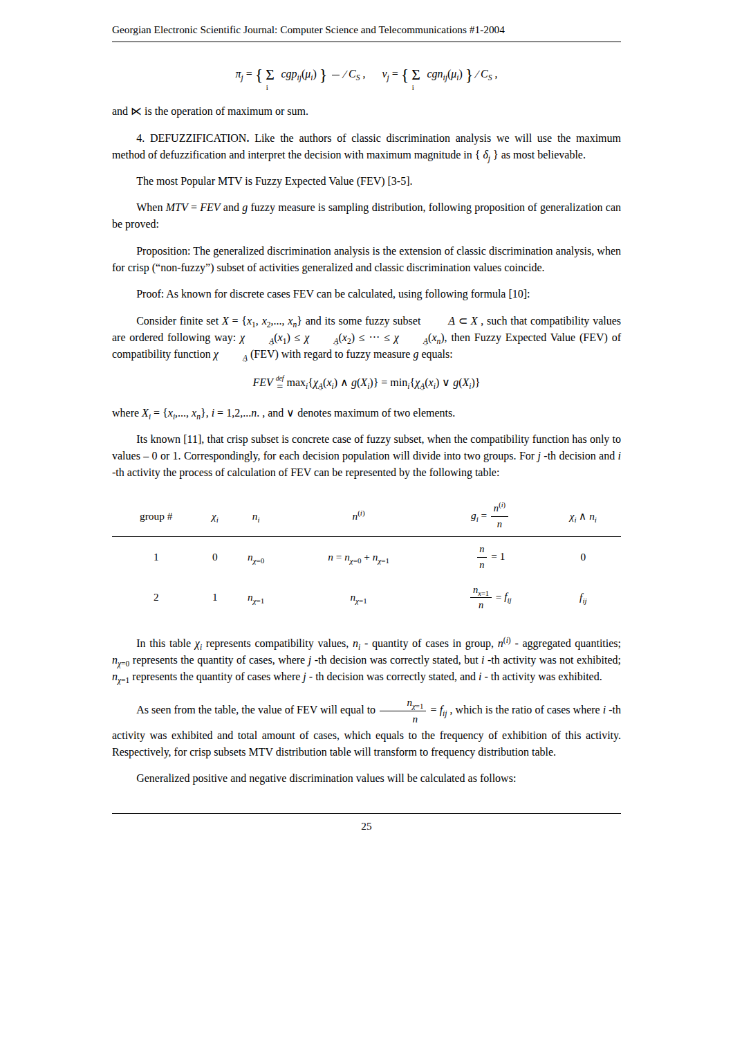Georgian Electronic Scientific Journal: Computer Science and Telecommunications #1-2004
πj = { Σi cgpij(μi) } ⁄ CS , νj = { Σi cgnij(μi) } ⁄ CS ,
and ⋉ is the operation of maximum or sum.
4. DEFUZZIFICATION. Like the authors of classic discrimination analysis we will use the maximum method of defuzzification and interpret the decision with maximum magnitude in { δj } as most believable.
The most Popular MTV is Fuzzy Expected Value (FEV) [3-5].
When MTV = FEV and g fuzzy measure is sampling distribution, following proposition of generalization can be proved:
Proposition: The generalized discrimination analysis is the extension of classic discrimination analysis, when for crisp (“non-fuzzy”) subset of activities generalized and classic discrimination values coincide.
Proof: As known for discrete cases FEV can be calculated, using following formula [10]:
Consider finite set X = {x1, x2,..., xn} and its some fuzzy subset A~ ⊂ X , such that compatibility values are ordered following way: χA~(x1) ≤ χA~(x2) ≤ ··· ≤ χA~(xn), then Fuzzy Expected Value (FEV) of compatibility function χA~ (FEV) with regard to fuzzy measure g equals:
FEV def= maxi{χA~(xi) ∧ g(Xi)} = mini{χA~(xi) ∨ g(Xi)}
where Xi = {xi,..., xn}, i = 1,2,...n. , and ∨ denotes maximum of two elements.
Its known [11], that crisp subset is concrete case of fuzzy subset, when the compatibility function has only to values – 0 or 1. Correspondingly, for each decision population will divide into two groups. For j -th decision and i -th activity the process of calculation of FEV can be represented by the following table:
| group # | χ i | n i | n ( i ) | g i = n ( i ) n | χ i ∧ n i |
| --- | --- | --- | --- | --- | --- |
| 1 | 0 | n χ =0 | n = n χ =0 + n χ =1 | n n = 1 | 0 |
| 2 | 1 | n χ =1 | n χ =1 | n x =1 n = f ij | f ij |
In this table χi represents compatibility values, ni - quantity of cases in group, n(i) - aggregated quantities; nχ=0 represents the quantity of cases, where j -th decision was correctly stated, but i -th activity was not exhibited; nχ=1 represents the quantity of cases where j - th decision was correctly stated, and i - th activity was exhibited.
As seen from the table, the value of FEV will equal to nχ=1 n = fij , which is the ratio of cases where i -th activity was exhibited and total amount of cases, which equals to the frequency of exhibition of this activity. Respectively, for crisp subsets MTV distribution table will transform to frequency distribution table.
Generalized positive and negative discrimination values will be calculated as follows:
25